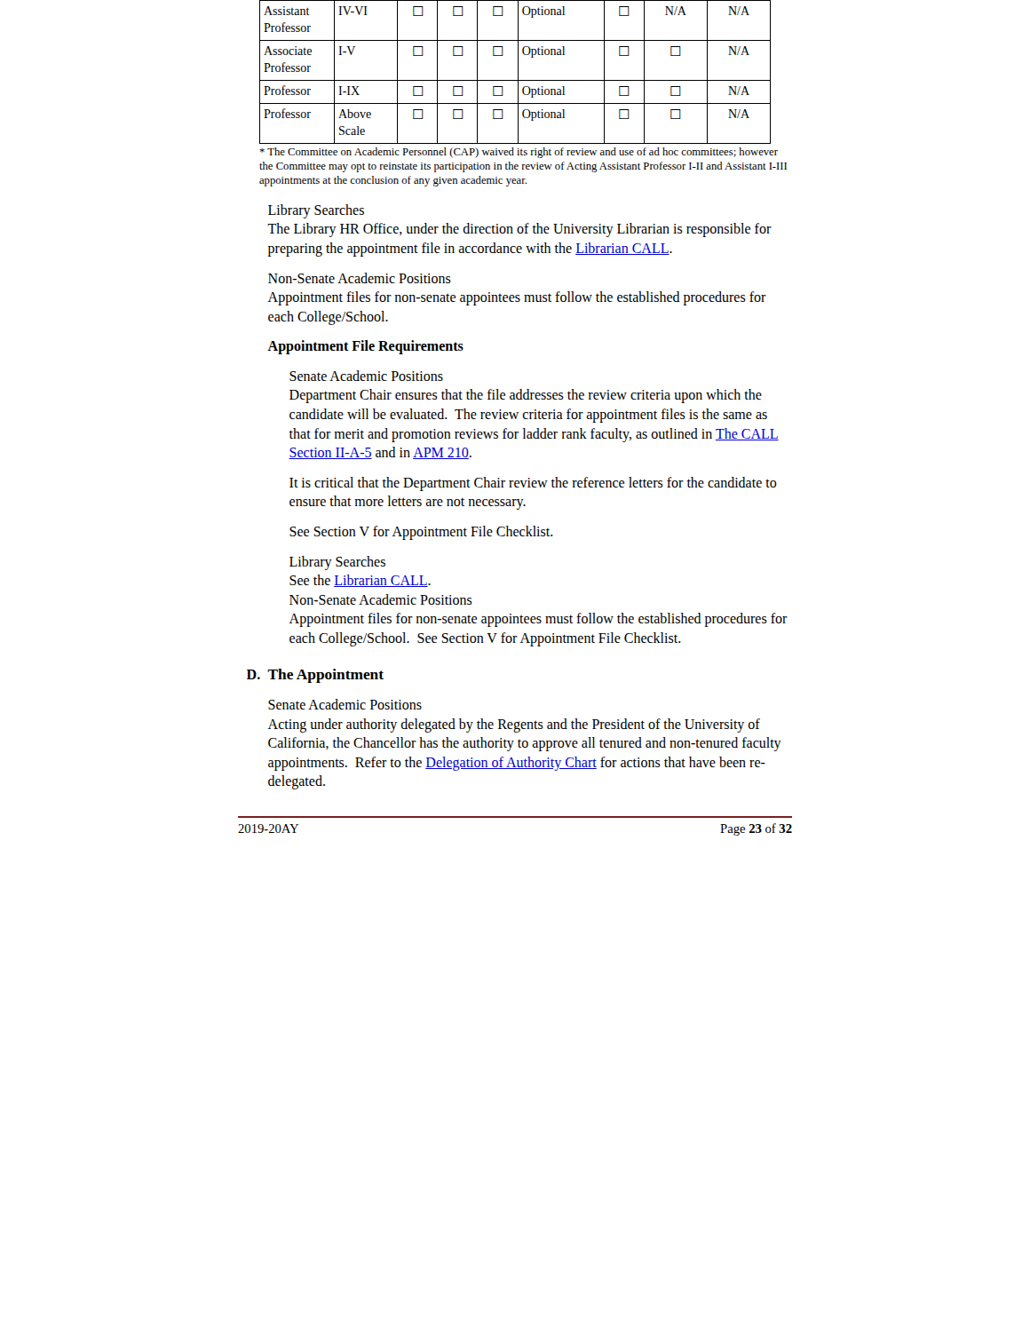| Assistant Professor | IV-VI | | | | Optional | | N/A | N/A |
| Associate Professor | I-V | | | | Optional | | | N/A |
| Professor | I-IX | | | | Optional | | | N/A |
| Professor | Above Scale | | | | Optional | | | N/A |
* The Committee on Academic Personnel (CAP) waived its right of review and use of ad hoc committees; however the Committee may opt to reinstate its participation in the review of Acting Assistant Professor I-II and Assistant I-III appointments at the conclusion of any given academic year.
Library Searches
The Library HR Office, under the direction of the University Librarian is responsible for preparing the appointment file in accordance with the Librarian CALL.
Non-Senate Academic Positions
Appointment files for non-senate appointees must follow the established procedures for each College/School.
Appointment File Requirements
Senate Academic Positions
Department Chair ensures that the file addresses the review criteria upon which the candidate will be evaluated. The review criteria for appointment files is the same as that for merit and promotion reviews for ladder rank faculty, as outlined in The CALL Section II-A-5 and in APM 210.
It is critical that the Department Chair review the reference letters for the candidate to ensure that more letters are not necessary.
See Section V for Appointment File Checklist.
Library Searches
See the Librarian CALL.
Non-Senate Academic Positions
Appointment files for non-senate appointees must follow the established procedures for each College/School. See Section V for Appointment File Checklist.
D. The Appointment
Senate Academic Positions
Acting under authority delegated by the Regents and the President of the University of California, the Chancellor has the authority to approve all tenured and non-tenured faculty appointments. Refer to the Delegation of Authority Chart for actions that have been re-delegated.
2019-20AY Page 23 of 32